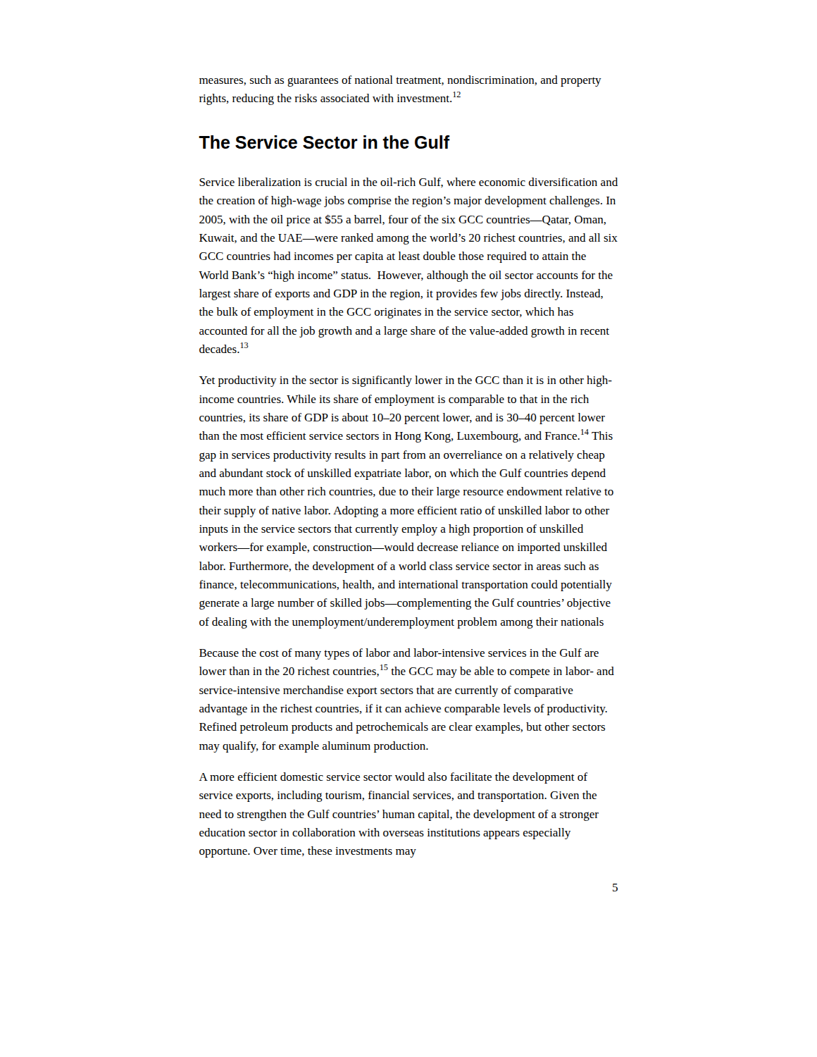measures, such as guarantees of national treatment, nondiscrimination, and property rights, reducing the risks associated with investment.12
The Service Sector in the Gulf
Service liberalization is crucial in the oil-rich Gulf, where economic diversification and the creation of high-wage jobs comprise the region’s major development challenges. In 2005, with the oil price at $55 a barrel, four of the six GCC countries—Qatar, Oman, Kuwait, and the UAE—were ranked among the world’s 20 richest countries, and all six GCC countries had incomes per capita at least double those required to attain the World Bank’s “high income” status. However, although the oil sector accounts for the largest share of exports and GDP in the region, it provides few jobs directly. Instead, the bulk of employment in the GCC originates in the service sector, which has accounted for all the job growth and a large share of the value-added growth in recent decades.13
Yet productivity in the sector is significantly lower in the GCC than it is in other high-income countries. While its share of employment is comparable to that in the rich countries, its share of GDP is about 10–20 percent lower, and is 30–40 percent lower than the most efficient service sectors in Hong Kong, Luxembourg, and France.14 This gap in services productivity results in part from an overreliance on a relatively cheap and abundant stock of unskilled expatriate labor, on which the Gulf countries depend much more than other rich countries, due to their large resource endowment relative to their supply of native labor. Adopting a more efficient ratio of unskilled labor to other inputs in the service sectors that currently employ a high proportion of unskilled workers—for example, construction—would decrease reliance on imported unskilled labor. Furthermore, the development of a world class service sector in areas such as finance, telecommunications, health, and international transportation could potentially generate a large number of skilled jobs—complementing the Gulf countries’ objective of dealing with the unemployment/underemployment problem among their nationals
Because the cost of many types of labor and labor-intensive services in the Gulf are lower than in the 20 richest countries,15 the GCC may be able to compete in labor- and service-intensive merchandise export sectors that are currently of comparative advantage in the richest countries, if it can achieve comparable levels of productivity. Refined petroleum products and petrochemicals are clear examples, but other sectors may qualify, for example aluminum production.
A more efficient domestic service sector would also facilitate the development of service exports, including tourism, financial services, and transportation. Given the need to strengthen the Gulf countries’ human capital, the development of a stronger education sector in collaboration with overseas institutions appears especially opportune. Over time, these investments may
5